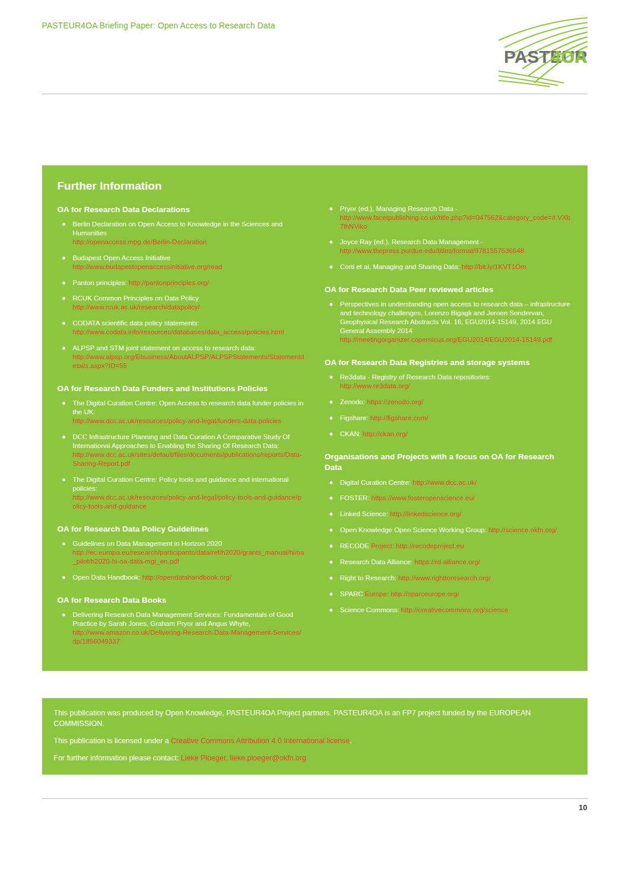PASTEUR4OA Briefing Paper: Open Access to Research Data
PASTEUR 4OA 4OA
Further Information
OA for Research Data Declarations
Berlin Declaration on Open Access to Knowledge in the Sciences and Humanities
http://openaccess.mpg.de/Berlin-Declaration
Budapest Open Access Initiative
http://www.budapestopenaccessinitiative.org/read
Panton principles: http://pantonprinciples.org/
RCUK Common Principles on Data Policy
http://www.rcuk.ac.uk/research/datapolicy/
CODATA scientific data policy statements:
http://www.codata.info/resources/databases/data_access/policies.html
ALPSP and STM joint statement on access to research data:
http://www.alpsp.org/Ebusiness/AboutALPSP/ALPSPStatements/Statementdetails.aspx?ID=55
OA for Research Data Funders and Institutions Policies
The Digital Curation Centre: Open Access to research data funder policies in the UK:
http://www.dcc.ac.uk/resources/policy-and-legal/funders-data-policies
DCC Infrastructure Planning and Data Curation A Comparative Study Of International Approaches to Enabling the Sharing Of Research Data:
http://www.dcc.ac.uk/sites/default/files/documents/publications/reports/Data-Sharing-Report.pdf
The Digital Curation Centre: Policy tools and guidance and international policies:
http://www.dcc.ac.uk/resources/policy-and-legal/policy-tools-and-guidance/policy-tools-and-guidance
OA for Research Data Policy Guidelines
Guidelines on Data Management in Horizon 2020
http://ec.europa.eu/research/participants/data/ref/h2020/grants_manual/hi/oa_pilot/h2020-hi-oa-data-mgt_en.pdf
Open Data Handbook: http://opendatahandbook.org/
OA for Research Data Books
Delivering Research Data Management Services: Fundamentals of Good Practice by Sarah Jones, Graham Pryor and Angus Whyte,
http://www.amazon.co.uk/Delivering-Research-Data-Management-Services/dp/1856049337
Pryor (ed.), Managing Research Data -
http://www.facetpublishing.co.uk/title.php?id=047562&category_code=#.VXb7lhNViko
Joyce Ray (ed.), Research Data Management -
http://www.thepress.purdue.edu/titles/format/9781557536648
Corti et al, Managing and Sharing Data: http://bit.ly/1KVT1Om
OA for Research Data Peer reviewed articles
Perspectives in understanding open access to research data – infrastructure and technology challenges, Lorenzo Bigagli and Jeroen Sondervan, Geophysical Research Abstracts Vol. 16, EGU2014-15149, 2014 EGU General Assembly 2014
http://meetingorganizer.copernicus.org/EGU2014/EGU2014-15149.pdf
OA for Research Data Registries and storage systems
Re3data - Registry of Research Data repositories:
http://www.re3data.org/
Zenodo: https://zenodo.org/
Figshare: http://figshare.com/
CKAN: http://ckan.org/
Organisations and Projects with a focus on OA for Research Data
Digital Curation Centre: http://www.dcc.ac.uk/
FOSTER: https://www.fosteropenscience.eu/
Linked Science: http://linkedscience.org/
Open Knowledge Open Science Working Group: http://science.okfn.org/
RECODE Project: http://recodeproject.eu
Research Data Alliance: https://rd-alliance.org/
Right to Research: http://www.righttoresearch.org/
SPARC Europe: http://sparceurope.org/
Science Commons: http://creativecommons.org/science
This publication was produced by Open Knowledge, PASTEUR4OA Project partners. PASTEUR4OA is an FP7 project funded by the EUROPEAN COMMISSION.
This publication is licensed under a Creative Commons Attribution 4.0 International license.
For further information please contact: Lieke Ploeger, lieke.ploeger@okfn.org
10